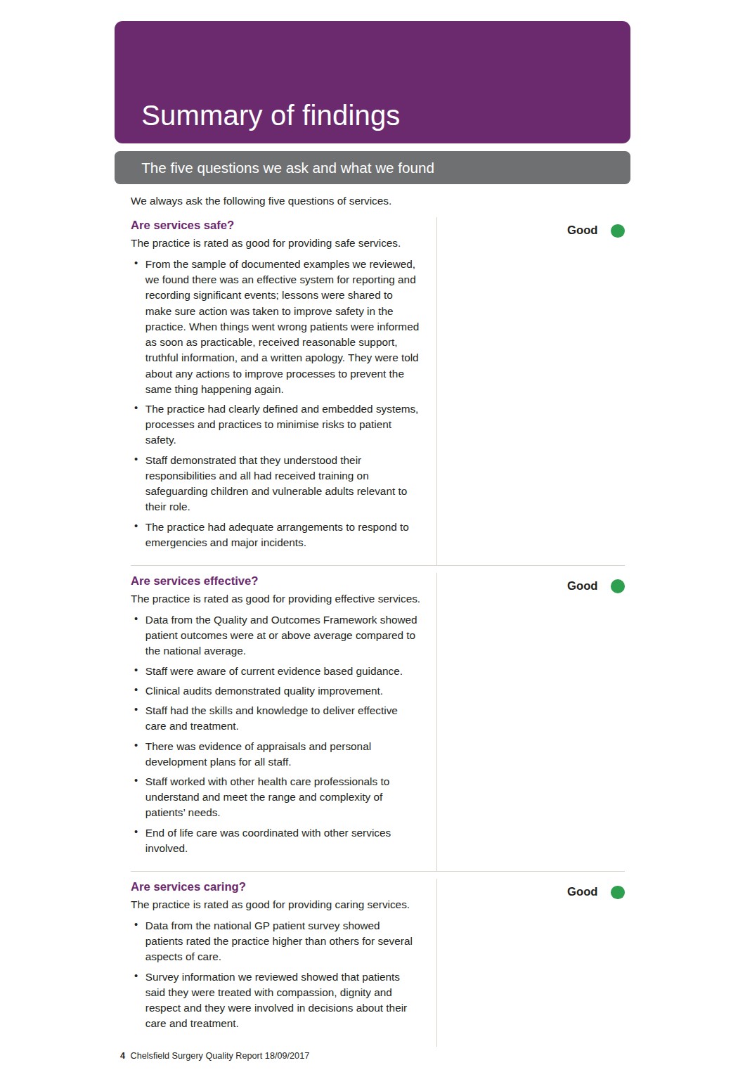Summary of findings
The five questions we ask and what we found
We always ask the following five questions of services.
Are services safe?
The practice is rated as good for providing safe services.
From the sample of documented examples we reviewed, we found there was an effective system for reporting and recording significant events; lessons were shared to make sure action was taken to improve safety in the practice. When things went wrong patients were informed as soon as practicable, received reasonable support, truthful information, and a written apology. They were told about any actions to improve processes to prevent the same thing happening again.
The practice had clearly defined and embedded systems, processes and practices to minimise risks to patient safety.
Staff demonstrated that they understood their responsibilities and all had received training on safeguarding children and vulnerable adults relevant to their role.
The practice had adequate arrangements to respond to emergencies and major incidents.
Good
Are services effective?
The practice is rated as good for providing effective services.
Data from the Quality and Outcomes Framework showed patient outcomes were at or above average compared to the national average.
Staff were aware of current evidence based guidance.
Clinical audits demonstrated quality improvement.
Staff had the skills and knowledge to deliver effective care and treatment.
There was evidence of appraisals and personal development plans for all staff.
Staff worked with other health care professionals to understand and meet the range and complexity of patients’ needs.
End of life care was coordinated with other services involved.
Good
Are services caring?
The practice is rated as good for providing caring services.
Data from the national GP patient survey showed patients rated the practice higher than others for several aspects of care.
Survey information we reviewed showed that patients said they were treated with compassion, dignity and respect and they were involved in decisions about their care and treatment.
Good
4 Chelsfield Surgery Quality Report 18/09/2017